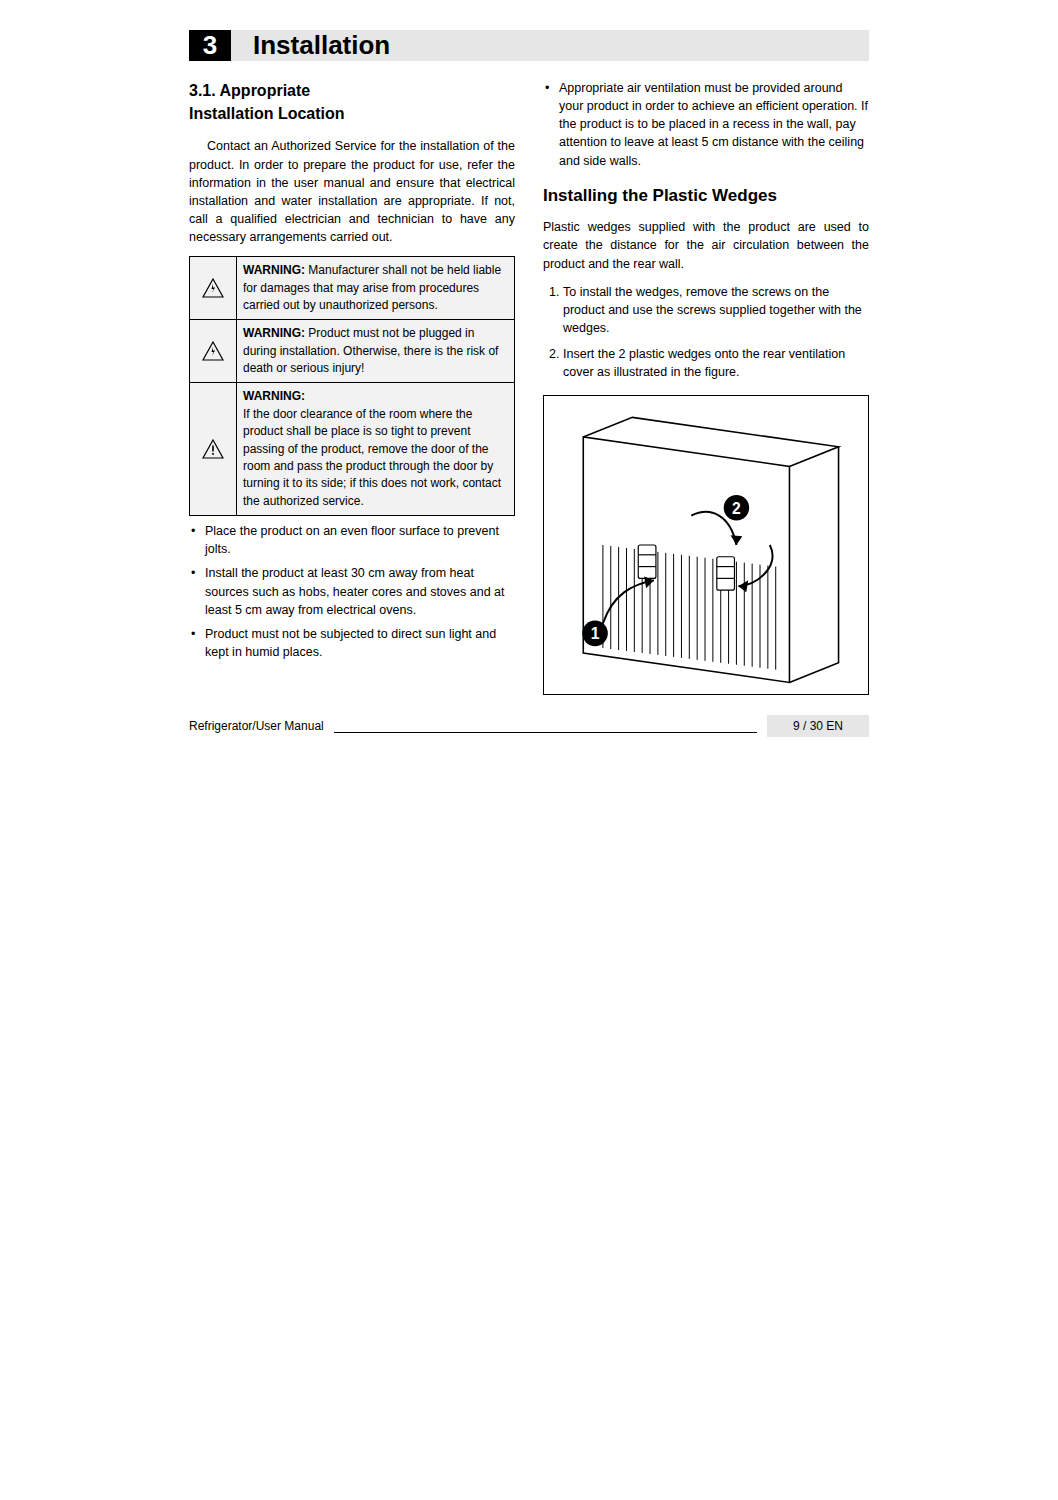3
Installation
3.1. Appropriate
Installation Location
Contact an Authorized Service for the installation of the product. In order to prepare the product for use, refer the information in the user manual and ensure that electrical installation and water installation are appropriate. If not, call a qualified electrician and technician to have any necessary arrangements carried out.
| | WARNING: Manufacturer shall not be held liable for damages that may arise from procedures carried out by unauthorized persons. |
| | WARNING: Product must not be plugged in during installation. Otherwise, there is the risk of death or serious injury! |
| | WARNING: If the door clearance of the room where the product shall be place is so tight to prevent passing of the product, remove the door of the room and pass the product through the door by turning it to its side; if this does not work, contact the authorized service. |
Place the product on an even floor surface to prevent jolts.
Install the product at least 30 cm away from heat sources such as hobs, heater cores and stoves and at least 5 cm away from electrical ovens.
Product must not be subjected to direct sun light and kept in humid places.
Appropriate air ventilation must be provided around your product in order to achieve an efficient operation. If the product is to be placed in a recess in the wall, pay attention to leave at least 5 cm distance with the ceiling and side walls.
Installing the Plastic Wedges
Plastic wedges supplied with the product are used to create the distance for the air circulation between the product and the rear wall.
To install the wedges, remove the screws on the product and use the screws supplied together with the wedges.
Insert the 2 plastic wedges onto the rear ventilation cover as illustrated in the figure.
2 1
Refrigerator/User Manual
9 / 30 EN